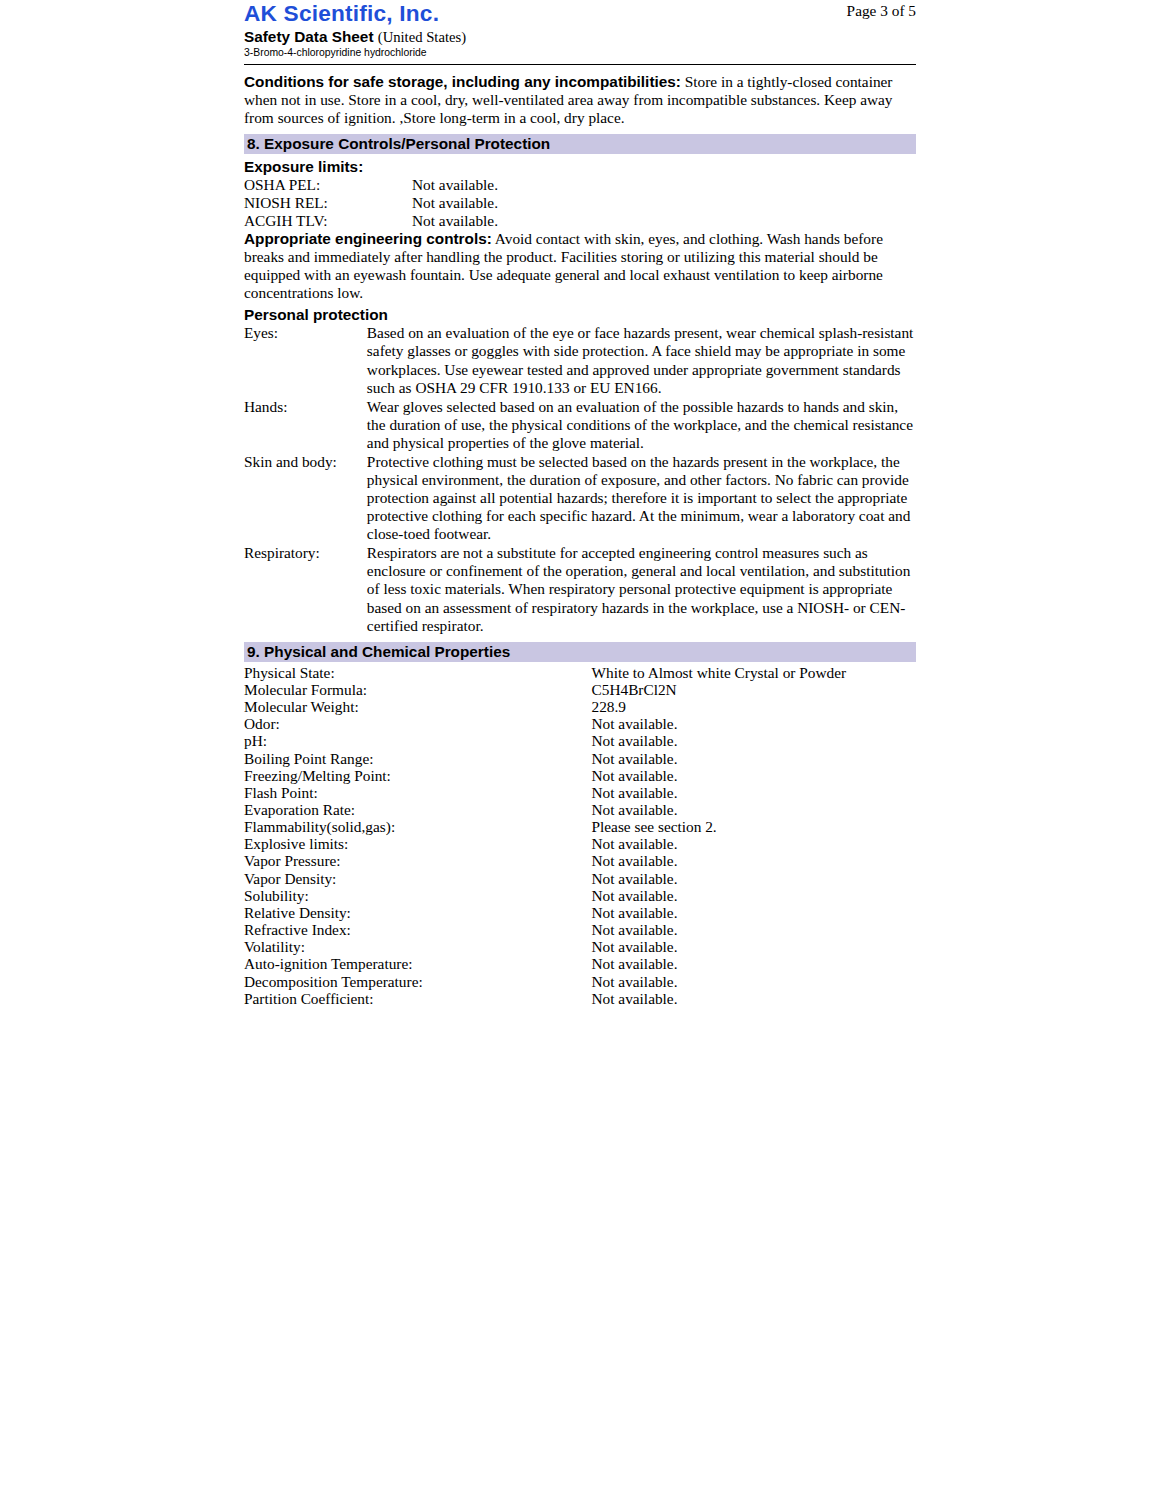Page 3 of 5
AK Scientific, Inc.
Safety Data Sheet (United States)
3-Bromo-4-chloropyridine hydrochloride
Conditions for safe storage, including any incompatibilities: Store in a tightly-closed container when not in use. Store in a cool, dry, well-ventilated area away from incompatible substances. Keep away from sources of ignition. ,Store long-term in a cool, dry place.
8. Exposure Controls/Personal Protection
Exposure limits:
| OSHA PEL: | Not available. |
| NIOSH REL: | Not available. |
| ACGIH TLV: | Not available. |
Appropriate engineering controls: Avoid contact with skin, eyes, and clothing. Wash hands before breaks and immediately after handling the product. Facilities storing or utilizing this material should be equipped with an eyewash fountain. Use adequate general and local exhaust ventilation to keep airborne concentrations low.
Personal protection
| Eyes: | Based on an evaluation of the eye or face hazards present, wear chemical splash-resistant safety glasses or goggles with side protection. A face shield may be appropriate in some workplaces. Use eyewear tested and approved under appropriate government standards such as OSHA 29 CFR 1910.133 or EU EN166. |
| Hands: | Wear gloves selected based on an evaluation of the possible hazards to hands and skin, the duration of use, the physical conditions of the workplace, and the chemical resistance and physical properties of the glove material. |
| Skin and body: | Protective clothing must be selected based on the hazards present in the workplace, the physical environment, the duration of exposure, and other factors. No fabric can provide protection against all potential hazards; therefore it is important to select the appropriate protective clothing for each specific hazard. At the minimum, wear a laboratory coat and close-toed footwear. |
| Respiratory: | Respirators are not a substitute for accepted engineering control measures such as enclosure or confinement of the operation, general and local ventilation, and substitution of less toxic materials. When respiratory personal protective equipment is appropriate based on an assessment of respiratory hazards in the workplace, use a NIOSH- or CEN-certified respirator. |
9. Physical and Chemical Properties
| Physical State: | White to Almost white Crystal or Powder |
| Molecular Formula: | C5H4BrCl2N |
| Molecular Weight: | 228.9 |
| Odor: | Not available. |
| pH: | Not available. |
| Boiling Point Range: | Not available. |
| Freezing/Melting Point: | Not available. |
| Flash Point: | Not available. |
| Evaporation Rate: | Not available. |
| Flammability(solid,gas): | Please see section 2. |
| Explosive limits: | Not available. |
| Vapor Pressure: | Not available. |
| Vapor Density: | Not available. |
| Solubility: | Not available. |
| Relative Density: | Not available. |
| Refractive Index: | Not available. |
| Volatility: | Not available. |
| Auto-ignition Temperature: | Not available. |
| Decomposition Temperature: | Not available. |
| Partition Coefficient: | Not available. |